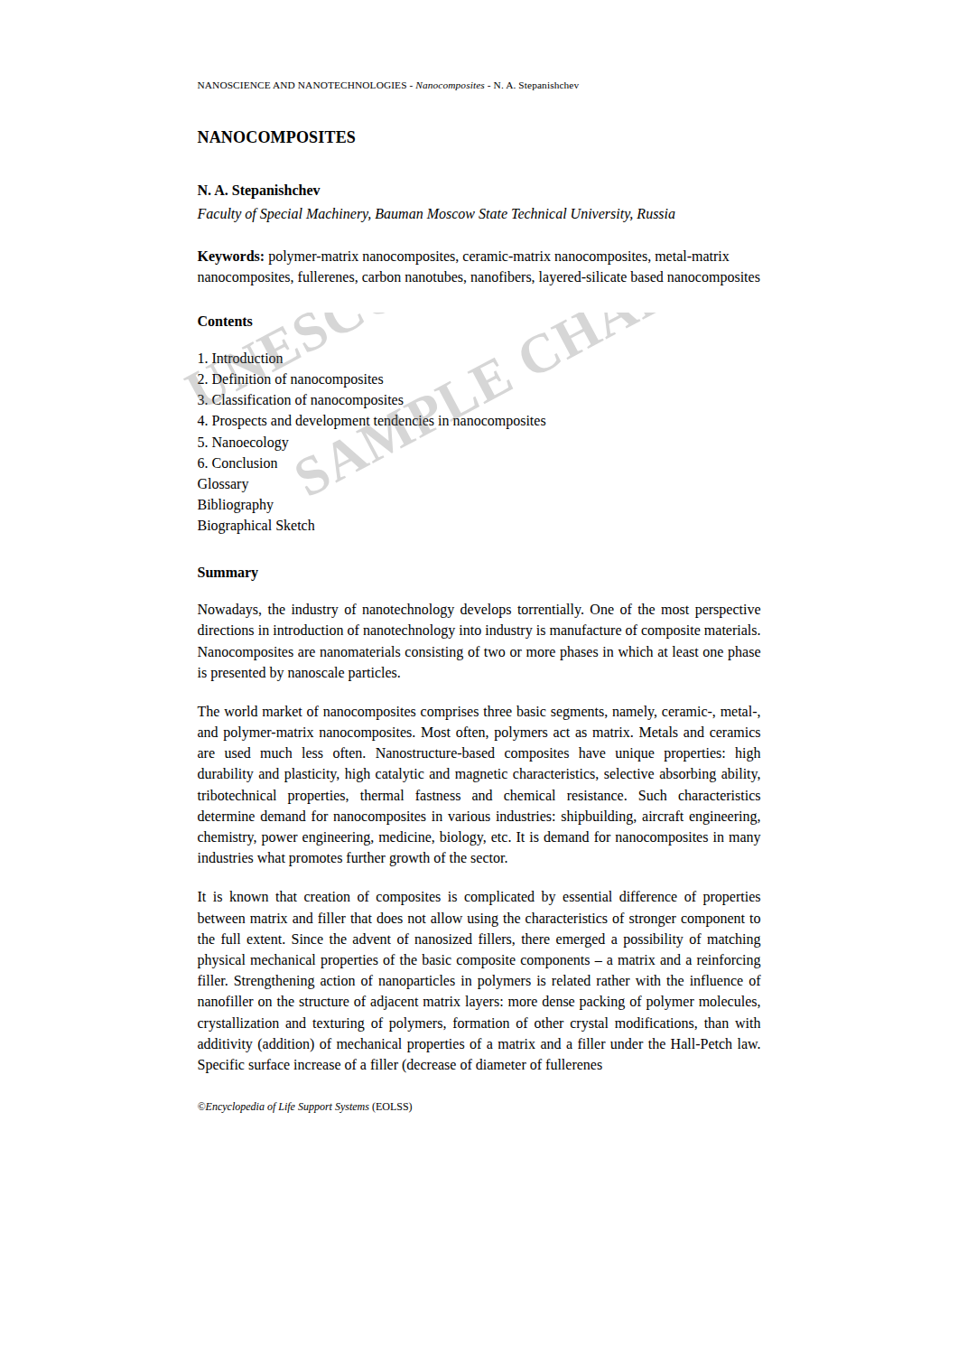NANOSCIENCE AND NANOTECHNOLOGIES - Nanocomposites - N. A. Stepanishchev
NANOCOMPOSITES
N. A. Stepanishchev
Faculty of Special Machinery, Bauman Moscow State Technical University, Russia
Keywords: polymer-matrix nanocomposites, ceramic-matrix nanocomposites, metal-matrix nanocomposites, fullerenes, carbon nanotubes, nanofibers, layered-silicate based nanocomposites
Contents
1. Introduction
2. Definition of nanocomposites
3. Classification of nanocomposites
4. Prospects and development tendencies in nanocomposites
5. Nanoecology
6. Conclusion
Glossary
Bibliography
Biographical Sketch
Summary
Nowadays, the industry of nanotechnology develops torrentially. One of the most perspective directions in introduction of nanotechnology into industry is manufacture of composite materials. Nanocomposites are nanomaterials consisting of two or more phases in which at least one phase is presented by nanoscale particles.
The world market of nanocomposites comprises three basic segments, namely, ceramic-, metal-, and polymer-matrix nanocomposites. Most often, polymers act as matrix. Metals and ceramics are used much less often. Nanostructure-based composites have unique properties: high durability and plasticity, high catalytic and magnetic characteristics, selective absorbing ability, tribotechnical properties, thermal fastness and chemical resistance. Such characteristics determine demand for nanocomposites in various industries: shipbuilding, aircraft engineering, chemistry, power engineering, medicine, biology, etc. It is demand for nanocomposites in many industries what promotes further growth of the sector.
It is known that creation of composites is complicated by essential difference of properties between matrix and filler that does not allow using the characteristics of stronger component to the full extent. Since the advent of nanosized fillers, there emerged a possibility of matching physical mechanical properties of the basic composite components – a matrix and a reinforcing filler. Strengthening action of nanoparticles in polymers is related rather with the influence of nanofiller on the structure of adjacent matrix layers: more dense packing of polymer molecules, crystallization and texturing of polymers, formation of other crystal modifications, than with additivity (addition) of mechanical properties of a matrix and a filler under the Hall-Petch law. Specific surface increase of a filler (decrease of diameter of fullerenes
UNESCO-EOLSS
SAMPLE CHAPTERS
©Encyclopedia of Life Support Systems (EOLSS)